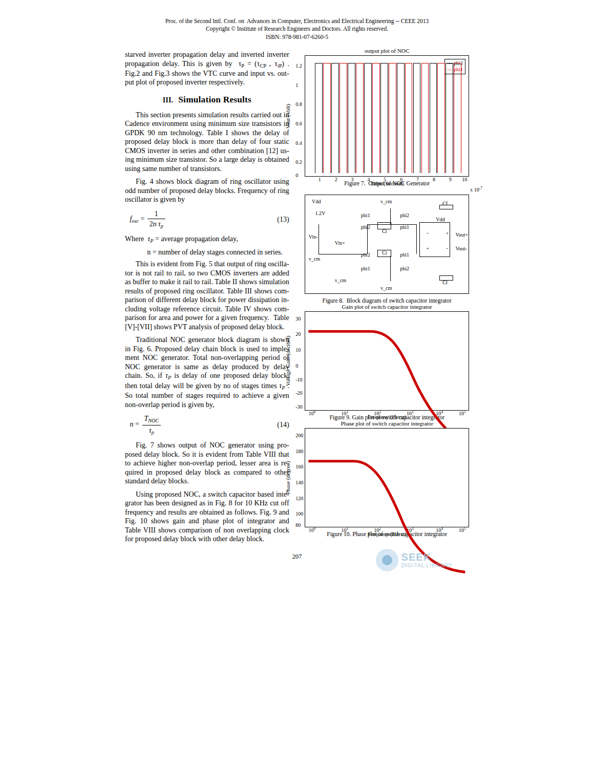Proc. of the Second Intl. Conf. on Advances in Computer, Electronics and Electrical Engineering -- CEEE 2013
Copyright © Institute of Research Engineers and Doctors. All rights reserved.
ISBN: 978-981-07-6260-5
starved inverter propagation delay and inverted inverter propagation delay. This is given by τP = (τCP + τiP) . Fig.2 and Fig.3 shows the VTC curve and input vs. output plot of proposed inverter respectively.
III. Simulation Results
This section presents simulation results carried out in Cadence environment using minimum size transistors in GPDK 90 nm technology. Table I shows the delay of proposed delay block is more than delay of four static CMOS inverter in series and other combination [12] using minimum size transistor. So a large delay is obtained using same number of transistors.
Fig. 4 shows block diagram of ring oscillator using odd number of proposed delay blocks. Frequency of ring oscillator is given by
fosc = 1 2n τp
(13)
Where τP = average propagation delay, n = number of delay stages connected in series.
This is evident from Fig. 5 that output of ring oscillator is not rail to rail, so two CMOS inverters are added as buffer to make it rail to rail. Table II shows simulation results of proposed ring oscillator. Table III shows comparison of different delay block for power dissipation including voltage reference circuit. Table IV shows comparison for area and power for a given frequency. Table [V]-[VII] shows PVT analysis of proposed delay block.
Traditional NOC generator block diagram is shown in Fig. 6. Proposed delay chain block is used to implement NOC generator. Total non-overlapping period of NOC generator is same as delay produced by delay chain. So, if τP is delay of one proposed delay block, then total delay will be given by no of stages times τP . So total number of stages required to achieve a given non-overlap period is given by,
n = TNOC τp
(14)
Fig. 7 shows output of NOC generator using proposed delay block. So it is evident from Table VIII that to achieve higher non-overlap period, lesser area is required in proposed delay block as compared to other standard delay blocks.
Using proposed NOC, a switch capacitor based integrator has been designed as in Fig. 8 for 10 KHz cut off frequency and results are obtained as follows. Fig. 9 and Fig. 10 shows gain and phase plot of integrator and Table VIII shows comparison of non overlapping clock for proposed delay block with other delay block.
output plot of NOC
— phi2
— phi1
Vout (Volt)
Time (Second)
1.2
1
0.8
0.6
0.4
0.2
0
1
2
3
4
5
6
7
8
9
10
x 10-7
Figure 7. Output of NOC Generator
Vdd
1.2V
Vin-
Vin+
v_cm
v_cm
v_cm
v_cm
phi1
phi2
phi2
phi1
phi2
phi1
phi1
phi2
Ci
Ci
Cf
Cf
Vdd
Vout+
Vout-
−
+
+
−
Figure 8. Block diagram of switch capacitor integrator
Gain plot of switch capacitor integrator
Voltage Gain (decibel)
Frequeny (Hertz)
30
20
10
0
-10
-20
-30
100
101
102
103
104
105
Figure 9. Gain plot of switch capacitor integrator
Phase plot of switch capacitor integrator
Phase (degree)
Frequeny (Hertz)
200
180
160
140
120
100
80
100
101
102
103
104
105
Figure 10. Phase plot of switch capacitor integrator
207
SEEK
DIGITAL LIBRARY